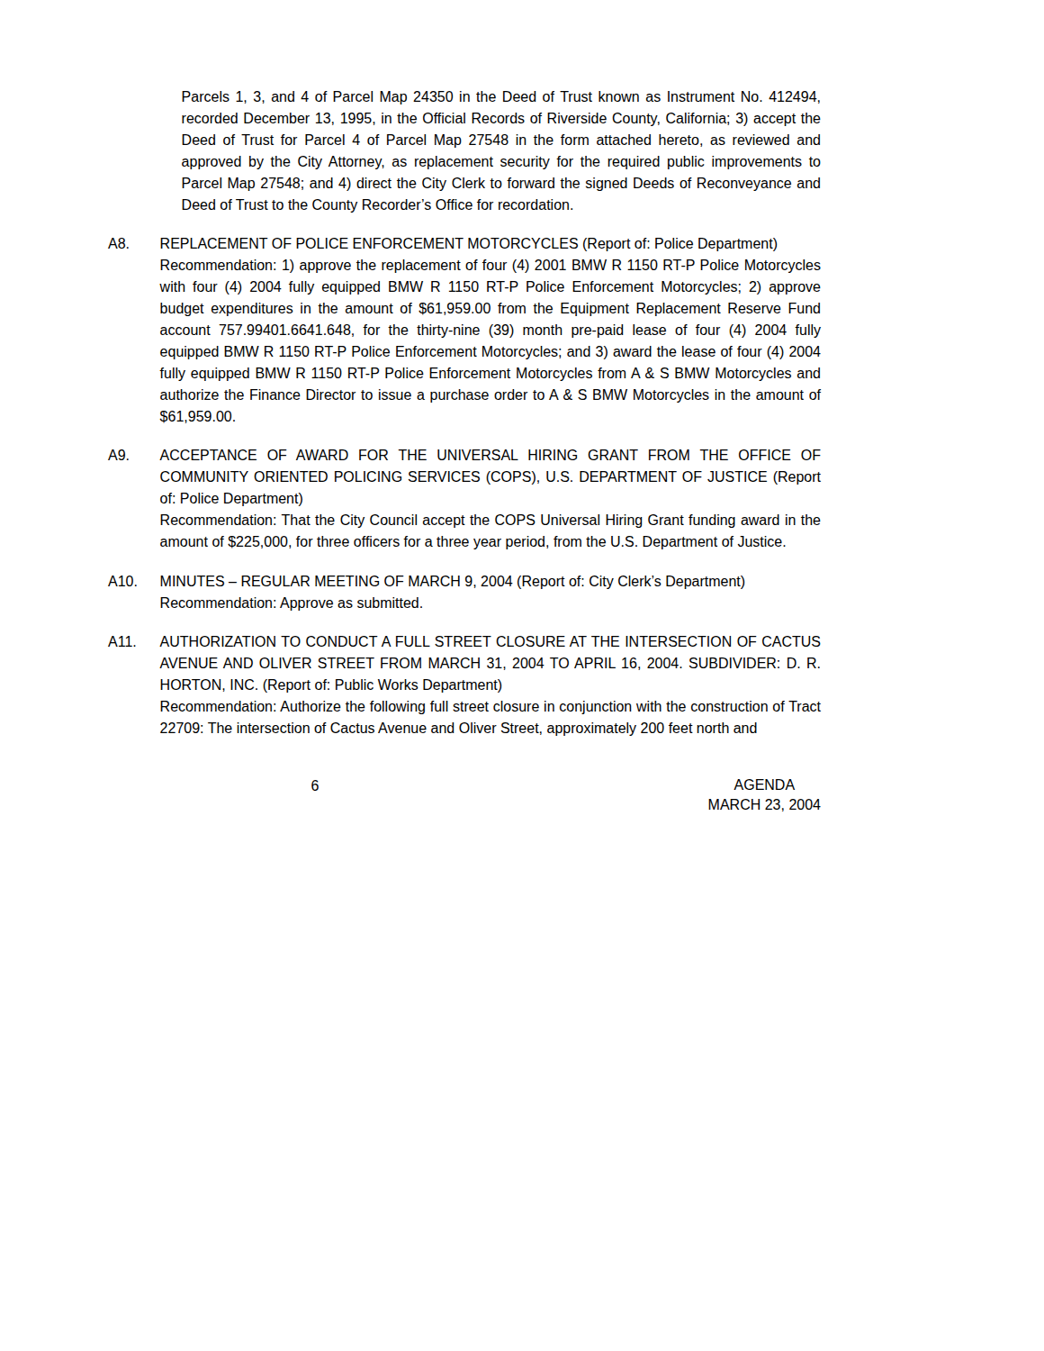Parcels 1, 3, and 4 of Parcel Map 24350 in the Deed of Trust known as Instrument No. 412494, recorded December 13, 1995, in the Official Records of Riverside County, California; 3) accept the Deed of Trust for Parcel 4 of Parcel Map 27548 in the form attached hereto, as reviewed and approved by the City Attorney, as replacement security for the required public improvements to Parcel Map 27548; and 4) direct the City Clerk to forward the signed Deeds of Reconveyance and Deed of Trust to the County Recorder’s Office for recordation.
A8.
REPLACEMENT OF POLICE ENFORCEMENT MOTORCYCLES (Report of: Police Department)
Recommendation: 1) approve the replacement of four (4) 2001 BMW R 1150 RT-P Police Motorcycles with four (4) 2004 fully equipped BMW R 1150 RT-P Police Enforcement Motorcycles; 2) approve budget expenditures in the amount of $61,959.00 from the Equipment Replacement Reserve Fund account 757.99401.6641.648, for the thirty-nine (39) month pre-paid lease of four (4) 2004 fully equipped BMW R 1150 RT-P Police Enforcement Motorcycles; and 3) award the lease of four (4) 2004 fully equipped BMW R 1150 RT-P Police Enforcement Motorcycles from A & S BMW Motorcycles and authorize the Finance Director to issue a purchase order to A & S BMW Motorcycles in the amount of $61,959.00.
A9.
ACCEPTANCE OF AWARD FOR THE UNIVERSAL HIRING GRANT FROM THE OFFICE OF COMMUNITY ORIENTED POLICING SERVICES (COPS), U.S. DEPARTMENT OF JUSTICE (Report of: Police Department)
Recommendation: That the City Council accept the COPS Universal Hiring Grant funding award in the amount of $225,000, for three officers for a three year period, from the U.S. Department of Justice.
A10.
MINUTES – REGULAR MEETING OF MARCH 9, 2004 (Report of: City Clerk’s Department)
Recommendation: Approve as submitted.
A11.
AUTHORIZATION TO CONDUCT A FULL STREET CLOSURE AT THE INTERSECTION OF CACTUS AVENUE AND OLIVER STREET FROM MARCH 31, 2004 TO APRIL 16, 2004. SUBDIVIDER: D. R. HORTON, INC. (Report of: Public Works Department)
Recommendation: Authorize the following full street closure in conjunction with the construction of Tract 22709: The intersection of Cactus Avenue and Oliver Street, approximately 200 feet north and
6
AGENDA
MARCH 23, 2004